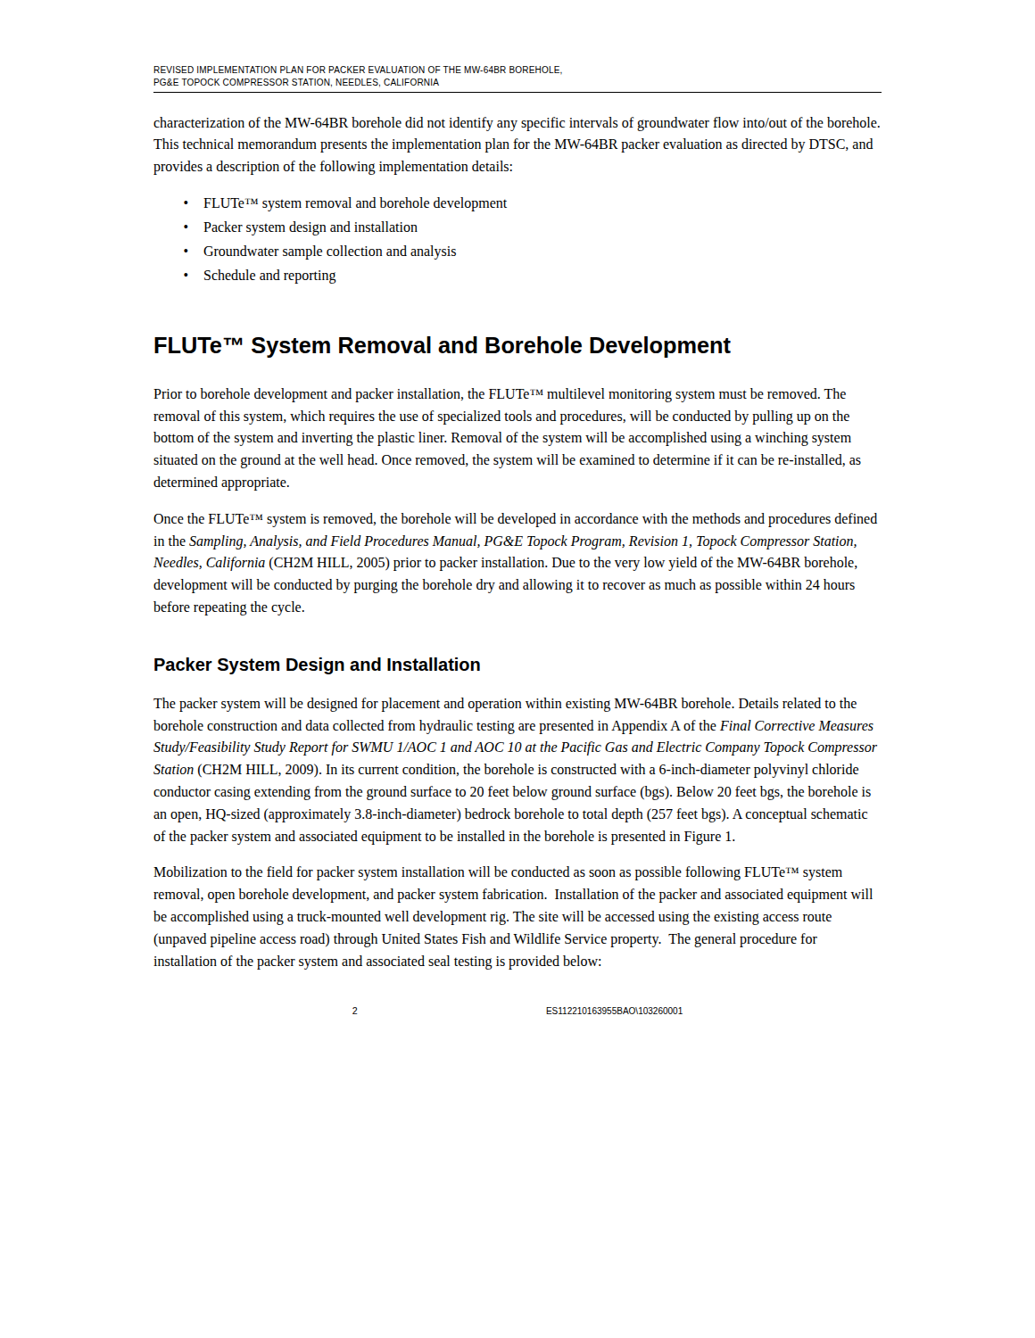Revised Implementation Plan for Packer Evaluation of the MW-64BR Borehole,
PG&E Topock Compressor Station, Needles, California
characterization of the MW-64BR borehole did not identify any specific intervals of groundwater flow into/out of the borehole. This technical memorandum presents the implementation plan for the MW-64BR packer evaluation as directed by DTSC, and provides a description of the following implementation details:
FLUTe™ system removal and borehole development
Packer system design and installation
Groundwater sample collection and analysis
Schedule and reporting
FLUTe™ System Removal and Borehole Development
Prior to borehole development and packer installation, the FLUTe™ multilevel monitoring system must be removed. The removal of this system, which requires the use of specialized tools and procedures, will be conducted by pulling up on the bottom of the system and inverting the plastic liner. Removal of the system will be accomplished using a winching system situated on the ground at the well head. Once removed, the system will be examined to determine if it can be re-installed, as determined appropriate.
Once the FLUTe™ system is removed, the borehole will be developed in accordance with the methods and procedures defined in the Sampling, Analysis, and Field Procedures Manual, PG&E Topock Program, Revision 1, Topock Compressor Station, Needles, California (CH2M HILL, 2005) prior to packer installation. Due to the very low yield of the MW-64BR borehole, development will be conducted by purging the borehole dry and allowing it to recover as much as possible within 24 hours before repeating the cycle.
Packer System Design and Installation
The packer system will be designed for placement and operation within existing MW-64BR borehole. Details related to the borehole construction and data collected from hydraulic testing are presented in Appendix A of the Final Corrective Measures Study/Feasibility Study Report for SWMU 1/AOC 1 and AOC 10 at the Pacific Gas and Electric Company Topock Compressor Station (CH2M HILL, 2009). In its current condition, the borehole is constructed with a 6-inch-diameter polyvinyl chloride conductor casing extending from the ground surface to 20 feet below ground surface (bgs). Below 20 feet bgs, the borehole is an open, HQ-sized (approximately 3.8-inch-diameter) bedrock borehole to total depth (257 feet bgs). A conceptual schematic of the packer system and associated equipment to be installed in the borehole is presented in Figure 1.
Mobilization to the field for packer system installation will be conducted as soon as possible following FLUTe™ system removal, open borehole development, and packer system fabrication. Installation of the packer and associated equipment will be accomplished using a truck-mounted well development rig. The site will be accessed using the existing access route (unpaved pipeline access road) through United States Fish and Wildlife Service property. The general procedure for installation of the packer system and associated seal testing is provided below:
2 ES112210163955BAO\103260001